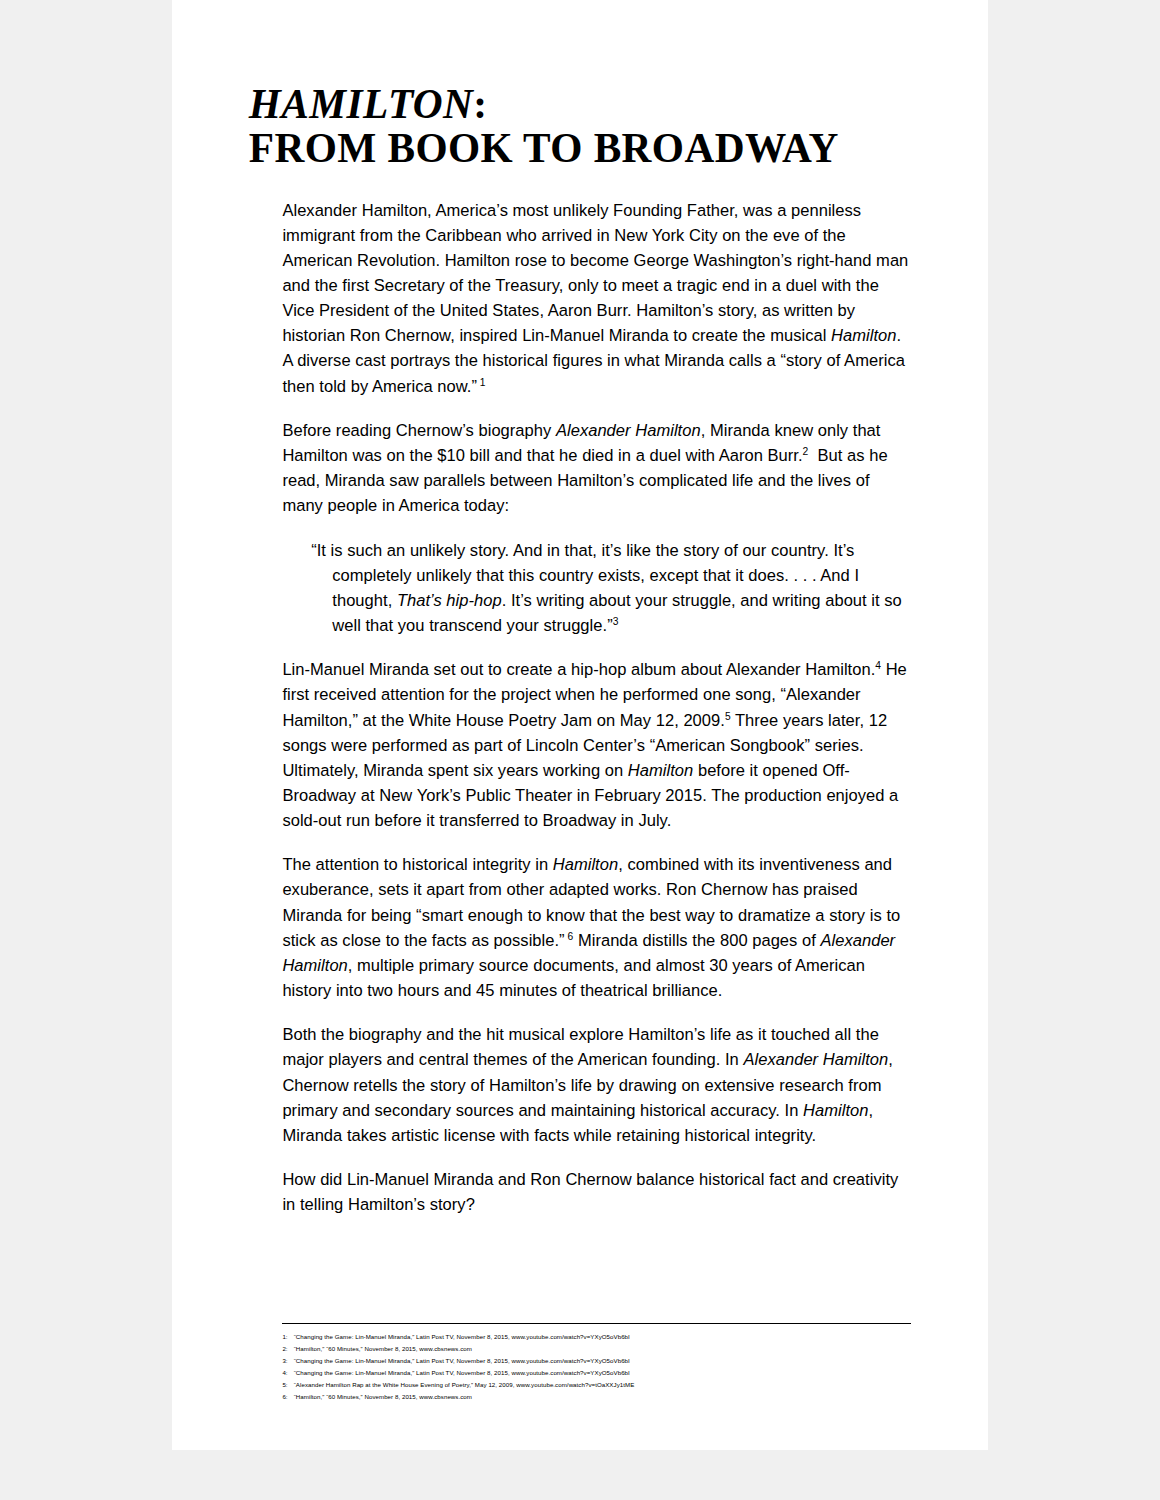HAMILTON:
FROM BOOK TO BROADWAY
Alexander Hamilton, America’s most unlikely Founding Father, was a penniless immigrant from the Caribbean who arrived in New York City on the eve of the American Revolution. Hamilton rose to become George Washington’s right-hand man and the first Secretary of the Treasury, only to meet a tragic end in a duel with the Vice President of the United States, Aaron Burr. Hamilton’s story, as written by historian Ron Chernow, inspired Lin-Manuel Miranda to create the musical Hamilton. A diverse cast portrays the historical figures in what Miranda calls a “story of America then told by America now.” 1
Before reading Chernow’s biography Alexander Hamilton, Miranda knew only that Hamilton was on the $10 bill and that he died in a duel with Aaron Burr.2 But as he read, Miranda saw parallels between Hamilton’s complicated life and the lives of many people in America today:
“It is such an unlikely story. And in that, it’s like the story of our country. It’s completely unlikely that this country exists, except that it does. . . . And I thought, That’s hip-hop. It’s writing about your struggle, and writing about it so well that you transcend your struggle.”3
Lin-Manuel Miranda set out to create a hip-hop album about Alexander Hamilton.4 He first received attention for the project when he performed one song, “Alexander Hamilton,” at the White House Poetry Jam on May 12, 2009.5 Three years later, 12 songs were performed as part of Lincoln Center’s “American Songbook” series. Ultimately, Miranda spent six years working on Hamilton before it opened Off-Broadway at New York’s Public Theater in February 2015. The production enjoyed a sold-out run before it transferred to Broadway in July.
The attention to historical integrity in Hamilton, combined with its inventiveness and exuberance, sets it apart from other adapted works. Ron Chernow has praised Miranda for being “smart enough to know that the best way to dramatize a story is to stick as close to the facts as possible.” 6 Miranda distills the 800 pages of Alexander Hamilton, multiple primary source documents, and almost 30 years of American history into two hours and 45 minutes of theatrical brilliance.
Both the biography and the hit musical explore Hamilton’s life as it touched all the major players and central themes of the American founding. In Alexander Hamilton, Chernow retells the story of Hamilton’s life by drawing on extensive research from primary and secondary sources and maintaining historical accuracy. In Hamilton, Miranda takes artistic license with facts while retaining historical integrity.
How did Lin-Manuel Miranda and Ron Chernow balance historical fact and creativity in telling Hamilton’s story?
1: “Changing the Game: Lin-Manuel Miranda,” Latin Post TV, November 8, 2015, www.youtube.com/watch?v=YXyO5oVb6bI
2: “Hamilton,” “60 Minutes,” November 8, 2015, www.cbsnews.com
3: “Changing the Game: Lin-Manuel Miranda,” Latin Post TV, November 8, 2015, www.youtube.com/watch?v=YXyO5oVb6bI
4: “Changing the Game: Lin-Manuel Miranda,” Latin Post TV, November 8, 2015, www.youtube.com/watch?v=YXyO5oVb6bI
5: “Alexander Hamilton Rap at the White House Evening of Poetry,” May 12, 2009, www.youtube.com/watch?v=tOaXXJy1tME
6: “Hamilton,” “60 Minutes,” November 8, 2015, www.cbsnews.com